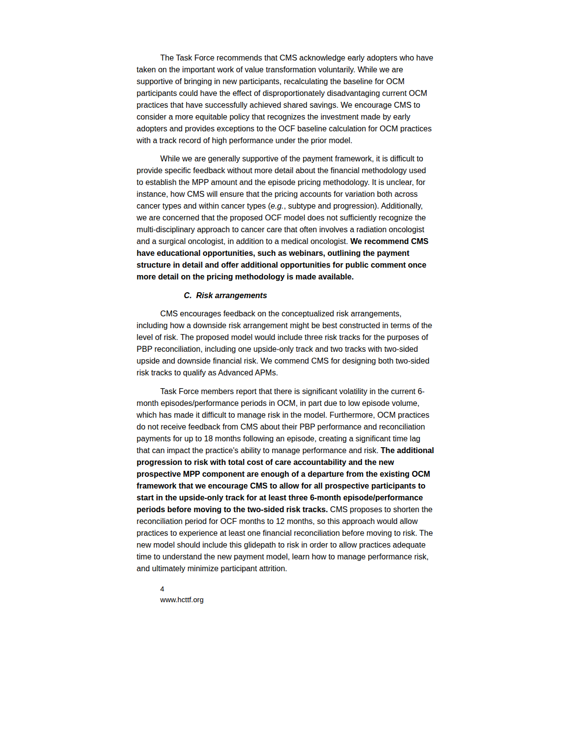The Task Force recommends that CMS acknowledge early adopters who have taken on the important work of value transformation voluntarily. While we are supportive of bringing in new participants, recalculating the baseline for OCM participants could have the effect of disproportionately disadvantaging current OCM practices that have successfully achieved shared savings. We encourage CMS to consider a more equitable policy that recognizes the investment made by early adopters and provides exceptions to the OCF baseline calculation for OCM practices with a track record of high performance under the prior model.
While we are generally supportive of the payment framework, it is difficult to provide specific feedback without more detail about the financial methodology used to establish the MPP amount and the episode pricing methodology. It is unclear, for instance, how CMS will ensure that the pricing accounts for variation both across cancer types and within cancer types (e.g., subtype and progression). Additionally, we are concerned that the proposed OCF model does not sufficiently recognize the multi-disciplinary approach to cancer care that often involves a radiation oncologist and a surgical oncologist, in addition to a medical oncologist. We recommend CMS have educational opportunities, such as webinars, outlining the payment structure in detail and offer additional opportunities for public comment once more detail on the pricing methodology is made available.
C. Risk arrangements
CMS encourages feedback on the conceptualized risk arrangements, including how a downside risk arrangement might be best constructed in terms of the level of risk. The proposed model would include three risk tracks for the purposes of PBP reconciliation, including one upside-only track and two tracks with two-sided upside and downside financial risk. We commend CMS for designing both two-sided risk tracks to qualify as Advanced APMs.
Task Force members report that there is significant volatility in the current 6-month episodes/performance periods in OCM, in part due to low episode volume, which has made it difficult to manage risk in the model. Furthermore, OCM practices do not receive feedback from CMS about their PBP performance and reconciliation payments for up to 18 months following an episode, creating a significant time lag that can impact the practice's ability to manage performance and risk. The additional progression to risk with total cost of care accountability and the new prospective MPP component are enough of a departure from the existing OCM framework that we encourage CMS to allow for all prospective participants to start in the upside-only track for at least three 6-month episode/performance periods before moving to the two-sided risk tracks. CMS proposes to shorten the reconciliation period for OCF months to 12 months, so this approach would allow practices to experience at least one financial reconciliation before moving to risk. The new model should include this glidepath to risk in order to allow practices adequate time to understand the new payment model, learn how to manage performance risk, and ultimately minimize participant attrition.
4
www.hcttf.org